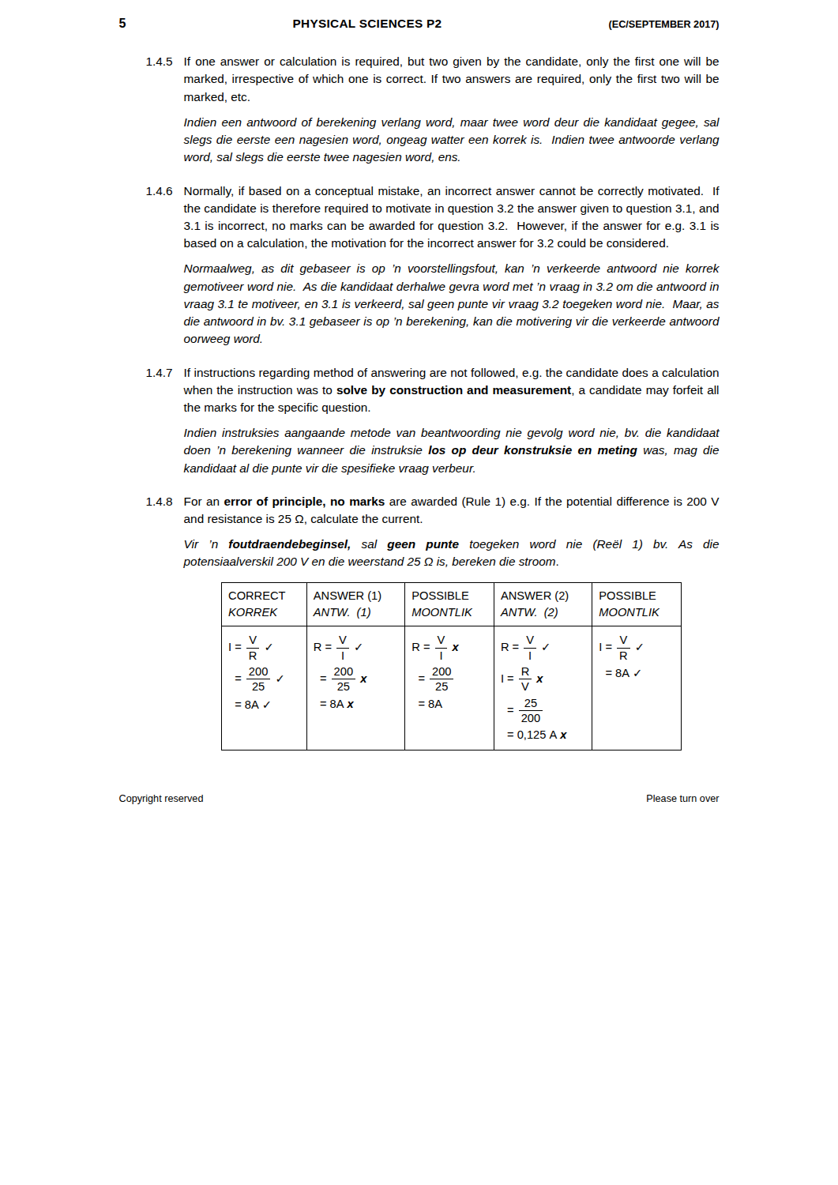5 PHYSICAL SCIENCES P2 (EC/SEPTEMBER 2017)
1.4.5
If one answer or calculation is required, but two given by the candidate, only the first one will be marked, irrespective of which one is correct. If two answers are required, only the first two will be marked, etc.
Indien een antwoord of berekening verlang word, maar twee word deur die kandidaat gegee, sal slegs die eerste een nagesien word, ongeag watter een korrek is. Indien twee antwoorde verlang word, sal slegs die eerste twee nagesien word, ens.
1.4.6
Normally, if based on a conceptual mistake, an incorrect answer cannot be correctly motivated. If the candidate is therefore required to motivate in question 3.2 the answer given to question 3.1, and 3.1 is incorrect, no marks can be awarded for question 3.2. However, if the answer for e.g. 3.1 is based on a calculation, the motivation for the incorrect answer for 3.2 could be considered.
Normaalweg, as dit gebaseer is op ’n voorstellingsfout, kan ’n verkeerde antwoord nie korrek gemotiveer word nie. As die kandidaat derhalwe gevra word met ’n vraag in 3.2 om die antwoord in vraag 3.1 te motiveer, en 3.1 is verkeerd, sal geen punte vir vraag 3.2 toegeken word nie. Maar, as die antwoord in bv. 3.1 gebaseer is op ’n berekening, kan die motivering vir die verkeerde antwoord oorweeg word.
1.4.7
If instructions regarding method of answering are not followed, e.g. the candidate does a calculation when the instruction was to solve by construction and measurement, a candidate may forfeit all the marks for the specific question.
Indien instruksies aangaande metode van beantwoording nie gevolg word nie, bv. die kandidaat doen ’n berekening wanneer die instruksie los op deur konstruksie en meting was, mag die kandidaat al die punte vir die spesifieke vraag verbeur.
1.4.8
For an error of principle, no marks are awarded (Rule 1) e.g. If the potential difference is 200 V and resistance is 25 Ω, calculate the current.
Vir ’n foutdraendebeginsel, sal geen punte toegeken word nie (Reël 1) bv. As die potensiaalverskil 200 V en die weerstand 25 Ω is, bereken die stroom.
| CORRECT KORREK | ANSWER (1) ANTW. (1) | POSSIBLE MOONTLIK | ANSWER (2) ANTW. (2) | POSSIBLE MOONTLIK |
| --- | --- | --- | --- | --- |
| I = V R ✓ = 200 25 ✓ = 8A ✓ | R = V I ✓ = 200 25 x = 8A x | R = V I x = 200 25 = 8A | R = V I ✓ I = R V x = 25 200 = 0,125 A x | I = V R ✓ = 8A ✓ |
Copyright reserved Please turn over